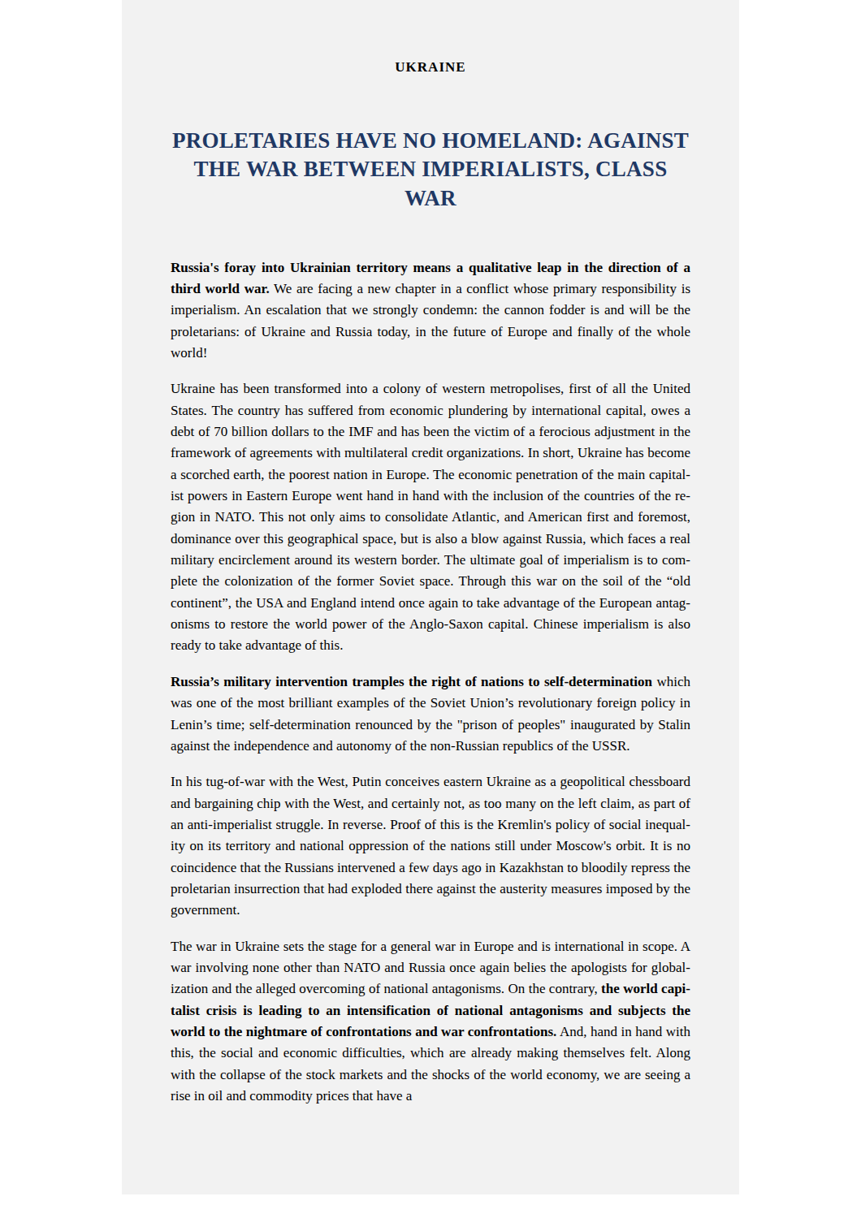UKRAINE
PROLETARIES HAVE NO HOMELAND: AGAINST THE WAR BETWEEN IMPERIALISTS, CLASS WAR
Russia's foray into Ukrainian territory means a qualitative leap in the direction of a third world war. We are facing a new chapter in a conflict whose primary responsibility is imperialism. An escalation that we strongly condemn: the cannon fodder is and will be the proletarians: of Ukraine and Russia today, in the future of Europe and finally of the whole world!
Ukraine has been transformed into a colony of western metropolises, first of all the United States. The country has suffered from economic plundering by international capital, owes a debt of 70 billion dollars to the IMF and has been the victim of a ferocious adjustment in the framework of agreements with multilateral credit organizations. In short, Ukraine has become a scorched earth, the poorest nation in Europe. The economic penetration of the main capitalist powers in Eastern Europe went hand in hand with the inclusion of the countries of the region in NATO. This not only aims to consolidate Atlantic, and American first and foremost, dominance over this geographical space, but is also a blow against Russia, which faces a real military encirclement around its western border. The ultimate goal of imperialism is to complete the colonization of the former Soviet space. Through this war on the soil of the “old continent”, the USA and England intend once again to take advantage of the European antagonisms to restore the world power of the Anglo-Saxon capital. Chinese imperialism is also ready to take advantage of this.
Russia’s military intervention tramples the right of nations to self-determination which was one of the most brilliant examples of the Soviet Union’s revolutionary foreign policy in Lenin’s time; self-determination renounced by the "prison of peoples" inaugurated by Stalin against the independence and autonomy of the non-Russian republics of the USSR.
In his tug-of-war with the West, Putin conceives eastern Ukraine as a geopolitical chessboard and bargaining chip with the West, and certainly not, as too many on the left claim, as part of an anti-imperialist struggle. In reverse. Proof of this is the Kremlin's policy of social inequality on its territory and national oppression of the nations still under Moscow's orbit. It is no coincidence that the Russians intervened a few days ago in Kazakhstan to bloodily repress the proletarian insurrection that had exploded there against the austerity measures imposed by the government.
The war in Ukraine sets the stage for a general war in Europe and is international in scope. A war involving none other than NATO and Russia once again belies the apologists for globalization and the alleged overcoming of national antagonisms. On the contrary, the world capitalist crisis is leading to an intensification of national antagonisms and subjects the world to the nightmare of confrontations and war confrontations. And, hand in hand with this, the social and economic difficulties, which are already making themselves felt. Along with the collapse of the stock markets and the shocks of the world economy, we are seeing a rise in oil and commodity prices that have a